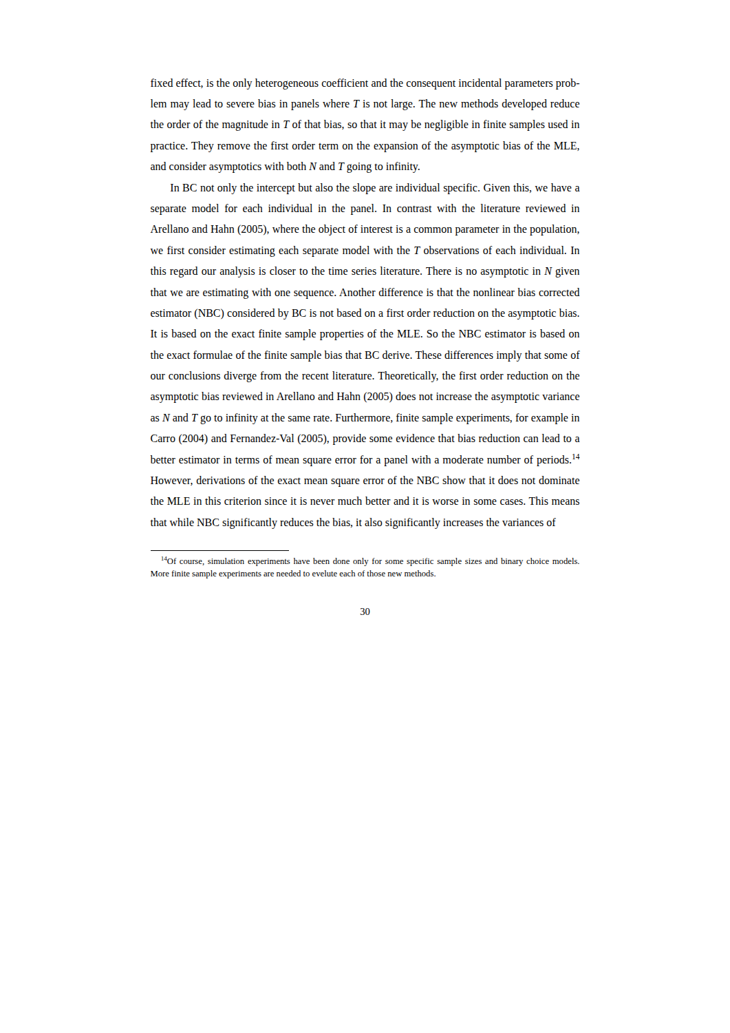fixed effect, is the only heterogeneous coefficient and the consequent incidental parameters problem may lead to severe bias in panels where T is not large. The new methods developed reduce the order of the magnitude in T of that bias, so that it may be negligible in finite samples used in practice. They remove the first order term on the expansion of the asymptotic bias of the MLE, and consider asymptotics with both N and T going to infinity.
In BC not only the intercept but also the slope are individual specific. Given this, we have a separate model for each individual in the panel. In contrast with the literature reviewed in Arellano and Hahn (2005), where the object of interest is a common parameter in the population, we first consider estimating each separate model with the T observations of each individual. In this regard our analysis is closer to the time series literature. There is no asymptotic in N given that we are estimating with one sequence. Another difference is that the nonlinear bias corrected estimator (NBC) considered by BC is not based on a first order reduction on the asymptotic bias. It is based on the exact finite sample properties of the MLE. So the NBC estimator is based on the exact formulae of the finite sample bias that BC derive. These differences imply that some of our conclusions diverge from the recent literature. Theoretically, the first order reduction on the asymptotic bias reviewed in Arellano and Hahn (2005) does not increase the asymptotic variance as N and T go to infinity at the same rate. Furthermore, finite sample experiments, for example in Carro (2004) and Fernandez-Val (2005), provide some evidence that bias reduction can lead to a better estimator in terms of mean square error for a panel with a moderate number of periods.14 However, derivations of the exact mean square error of the NBC show that it does not dominate the MLE in this criterion since it is never much better and it is worse in some cases. This means that while NBC significantly reduces the bias, it also significantly increases the variances of
14Of course, simulation experiments have been done only for some specific sample sizes and binary choice models. More finite sample experiments are needed to evelute each of those new methods.
30